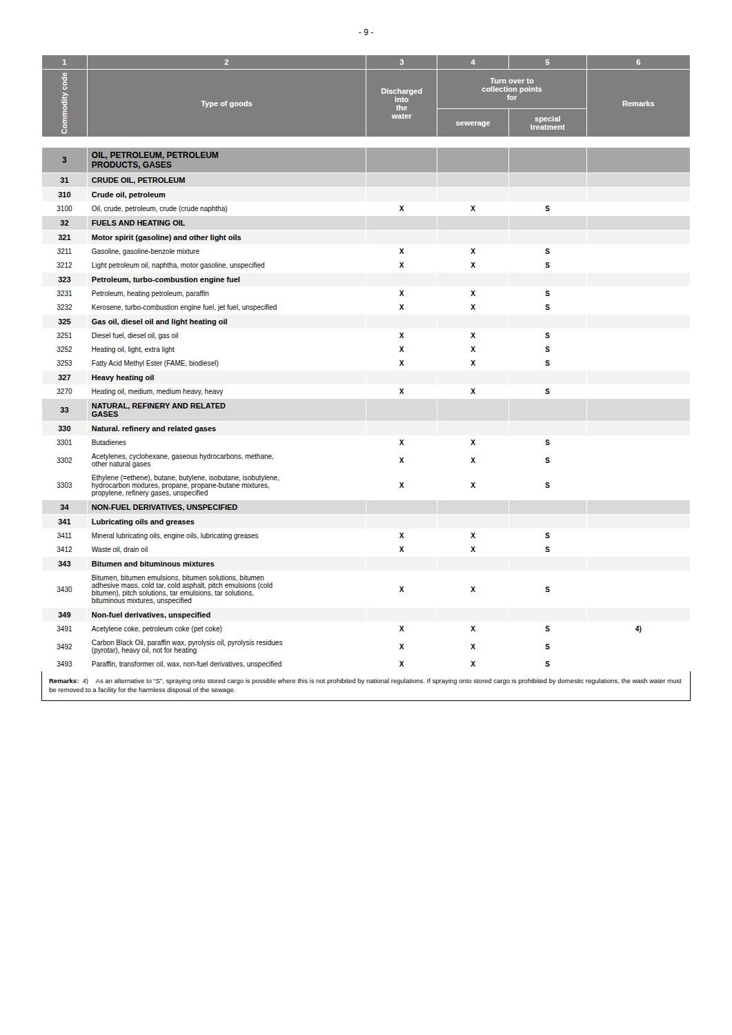- 9 -
| 1 | 2 | 3 | 4 | 5 | 6 |
| Commodity code | Type of goods | Discharged into the water | Turn over to collection points for | Remarks |
| sewerage | special treatment |
| 3 | OIL, PETROLEUM, PETROLEUM PRODUCTS, GASES | | | | |
| 31 | CRUDE OIL, PETROLEUM | | | | |
| 310 | Crude oil, petroleum | | | | |
| 3100 | Oil, crude, petroleum, crude (crude naphtha) | X | X | S | |
| 32 | FUELS AND HEATING OIL | | | | |
| 321 | Motor spirit (gasoline) and other light oils | | | | |
| 3211 | Gasoline, gasoline-benzole mixture | X | X | S | |
| 3212 | Light petroleum oil, naphtha, motor gasoline, unspecified | X | X | S | |
| 323 | Petroleum, turbo-combustion engine fuel | | | | |
| 3231 | Petroleum, heating petroleum, paraffin | X | X | S | |
| 3232 | Kerosene, turbo-combustion engine fuel, jet fuel, unspecified | X | X | S | |
| 325 | Gas oil, diesel oil and light heating oil | | | | |
| 3251 | Diesel fuel, diesel oil, gas oil | X | X | S | |
| 3252 | Heating oil, light, extra light | X | X | S | |
| 3253 | Fatty Acid Methyl Ester (FAME, biodiesel) | X | X | S | |
| 327 | Heavy heating oil | | | | |
| 3270 | Heating oil, medium, medium heavy, heavy | X | X | S | |
| 33 | NATURAL, REFINERY AND RELATED GASES | | | | |
| 330 | Natural. refinery and related gases | | | | |
| 3301 | Butadienes | X | X | S | |
| 3302 | Acetylenes, cyclohexane, gaseous hydrocarbons, methane, other natural gases | X | X | S | |
| 3303 | Ethylene (=ethene), butane, butylene, isobutane, isobutylene, hydrocarbon mixtures, propane, propane-butane mixtures, propylene, refinery gases, unspecified | X | X | S | |
| 34 | NON-FUEL DERIVATIVES, UNSPECIFIED | | | | |
| 341 | Lubricating oils and greases | | | | |
| 3411 | Mineral lubricating oils, engine oils, lubricating greases | X | X | S | |
| 3412 | Waste oil, drain oil | X | X | S | |
| 343 | Bitumen and bituminous mixtures | | | | |
| 3430 | Bitumen, bitumen emulsions, bitumen solutions, bitumen adhesive mass, cold tar, cold asphalt, pitch emulsions (cold bitumen), pitch solutions, tar emulsions, tar solutions, bituminous mixtures, unspecified | X | X | S | |
| 349 | Non-fuel derivatives, unspecified | | | | |
| 3491 | Acetylene coke, petroleum coke (pet coke) | X | X | S | 4) |
| 3492 | Carbon Black Oil, paraffin wax, pyrolysis oil, pyrolysis residues (pyrotar), heavy oil, not for heating | X | X | S | |
| 3493 | Paraffin, transformer oil, wax, non-fuel derivatives, unspecified | X | X | S | |
Remarks: 4) As an alternative to “S”, spraying onto stored cargo is possible where this is not prohibited by national regulations. If spraying onto stored cargo is prohibited by domestic regulations, the wash water must be removed to a facility for the harmless disposal of the sewage.